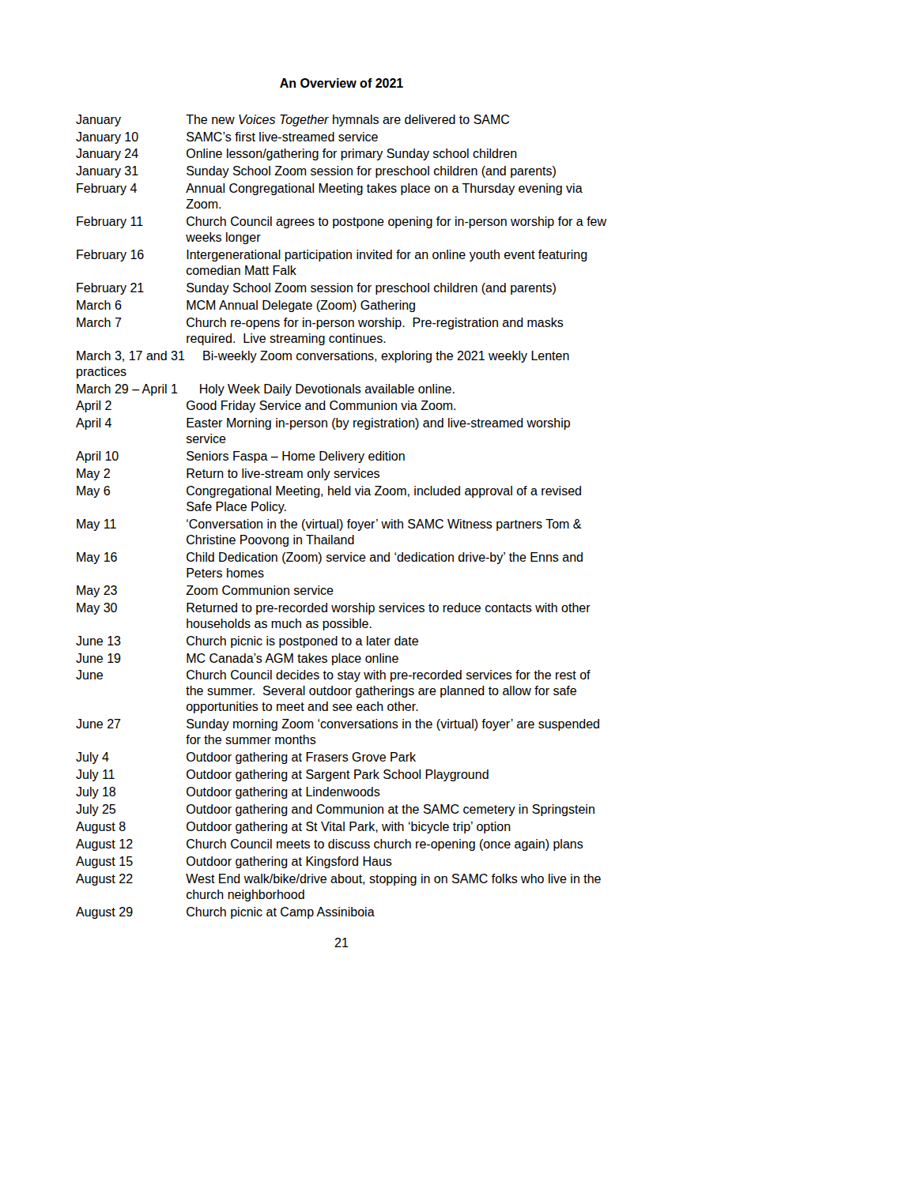An Overview of 2021
| January | The new Voices Together hymnals are delivered to SAMC |
| January 10 | SAMC’s first live-streamed service |
| January 24 | Online lesson/gathering for primary Sunday school children |
| January 31 | Sunday School Zoom session for preschool children (and parents) |
| February 4 | Annual Congregational Meeting takes place on a Thursday evening via Zoom. |
| February 11 | Church Council agrees to postpone opening for in-person worship for a few weeks longer |
| February 16 | Intergenerational participation invited for an online youth event featuring comedian Matt Falk |
| February 21 | Sunday School Zoom session for preschool children (and parents) |
| March 6 | MCM Annual Delegate (Zoom) Gathering |
| March 7 | Church re-opens for in-person worship. Pre-registration and masks required. Live streaming continues. |
| March 3, 17 and 31 Bi-weekly Zoom conversations, exploring the 2021 weekly Lenten practices |
| March 29 – April 1 Holy Week Daily Devotionals available online. |
| April 2 | Good Friday Service and Communion via Zoom. |
| April 4 | Easter Morning in-person (by registration) and live-streamed worship service |
| April 10 | Seniors Faspa – Home Delivery edition |
| May 2 | Return to live-stream only services |
| May 6 | Congregational Meeting, held via Zoom, included approval of a revised Safe Place Policy. |
| May 11 | ‘Conversation in the (virtual) foyer’ with SAMC Witness partners Tom & Christine Poovong in Thailand |
| May 16 | Child Dedication (Zoom) service and ‘dedication drive-by’ the Enns and Peters homes |
| May 23 | Zoom Communion service |
| May 30 | Returned to pre-recorded worship services to reduce contacts with other households as much as possible. |
| June 13 | Church picnic is postponed to a later date |
| June 19 | MC Canada’s AGM takes place online |
| June | Church Council decides to stay with pre-recorded services for the rest of the summer. Several outdoor gatherings are planned to allow for safe opportunities to meet and see each other. |
| June 27 | Sunday morning Zoom ‘conversations in the (virtual) foyer’ are suspended for the summer months |
| July 4 | Outdoor gathering at Frasers Grove Park |
| July 11 | Outdoor gathering at Sargent Park School Playground |
| July 18 | Outdoor gathering at Lindenwoods |
| July 25 | Outdoor gathering and Communion at the SAMC cemetery in Springstein |
| August 8 | Outdoor gathering at St Vital Park, with ‘bicycle trip’ option |
| August 12 | Church Council meets to discuss church re-opening (once again) plans |
| August 15 | Outdoor gathering at Kingsford Haus |
| August 22 | West End walk/bike/drive about, stopping in on SAMC folks who live in the church neighborhood |
| August 29 | Church picnic at Camp Assiniboia |
21